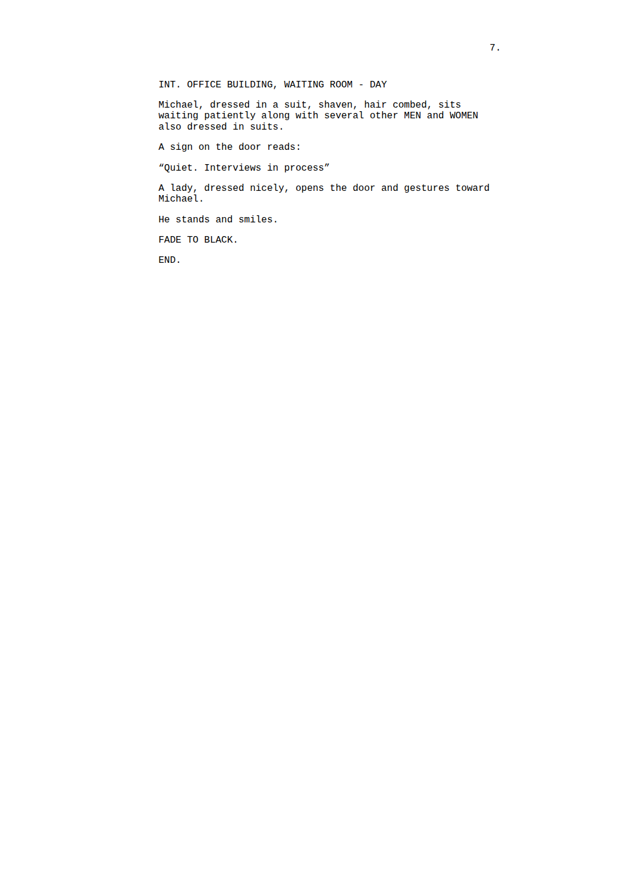7.
INT. OFFICE BUILDING, WAITING ROOM - DAY
Michael, dressed in a suit, shaven, hair combed, sits waiting patiently along with several other MEN and WOMEN also dressed in suits.
A sign on the door reads:
“Quiet. Interviews in process”
A lady, dressed nicely, opens the door and gestures toward Michael.
He stands and smiles.
FADE TO BLACK.
END.